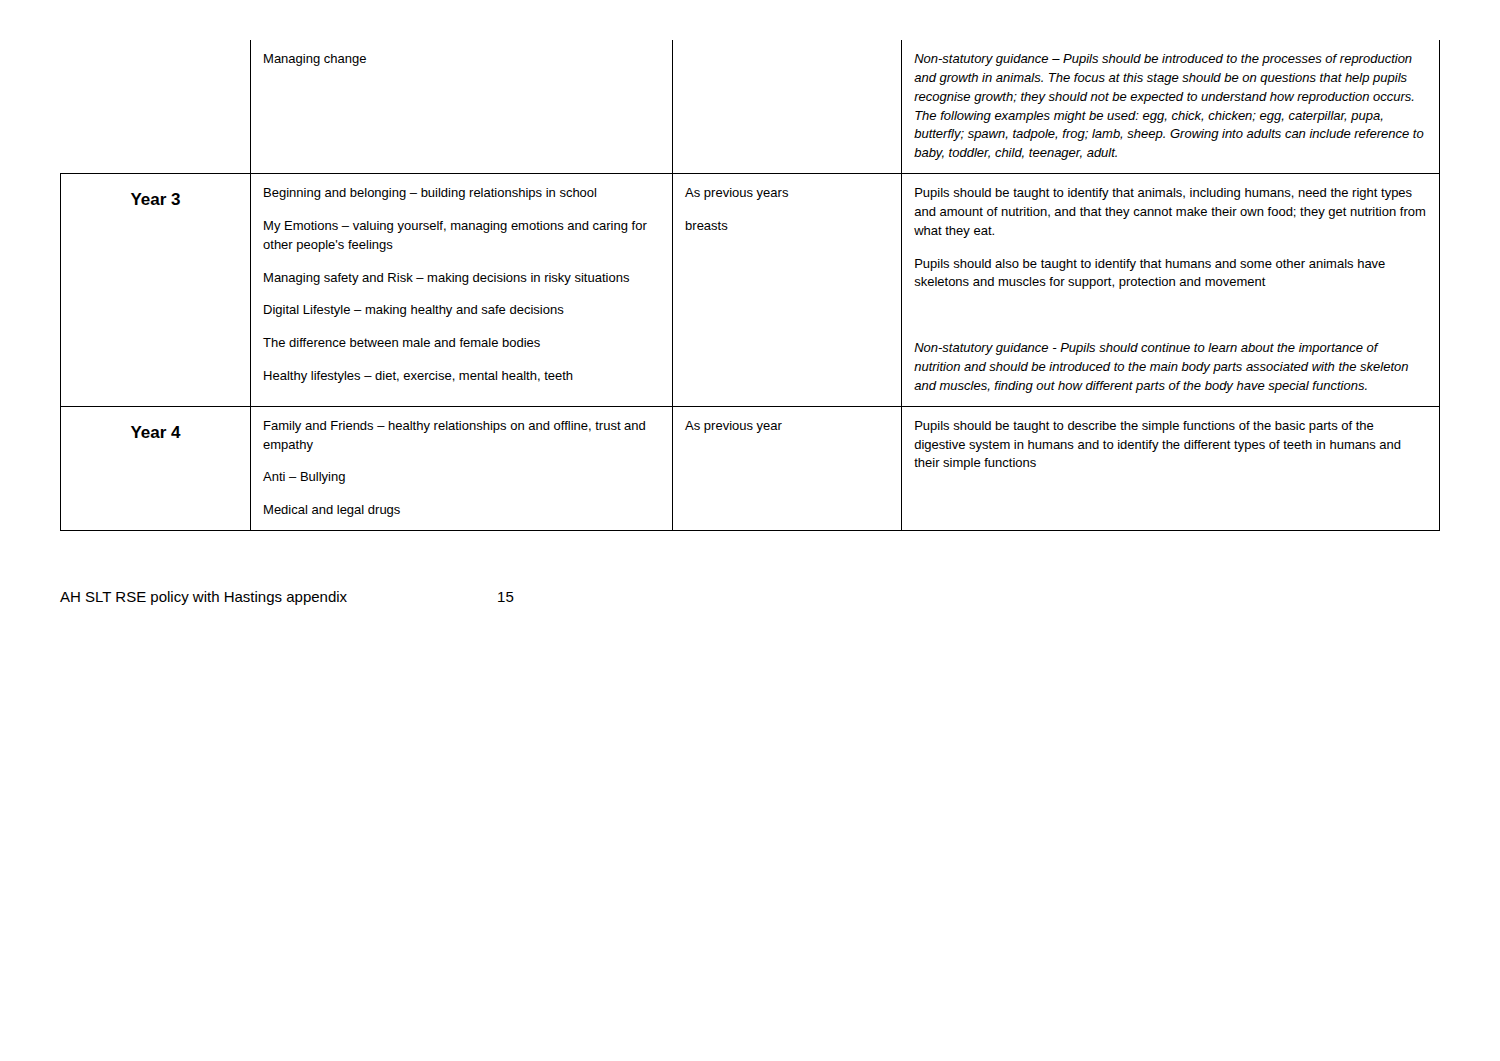| | Managing change | | Non-statutory guidance – Pupils should be introduced to the processes of reproduction and growth in animals. The focus at this stage should be on questions that help pupils recognise growth; they should not be expected to understand how reproduction occurs. The following examples might be used: egg, chick, chicken; egg, caterpillar, pupa, butterfly; spawn, tadpole, frog; lamb, sheep. Growing into adults can include reference to baby, toddler, child, teenager, adult. |
| Year 3 | Beginning and belonging – building relationships in school My Emotions – valuing yourself, managing emotions and caring for other people's feelings Managing safety and Risk – making decisions in risky situations Digital Lifestyle – making healthy and safe decisions The difference between male and female bodies Healthy lifestyles – diet, exercise, mental health, teeth | As previous years breasts | Pupils should be taught to identify that animals, including humans, need the right types and amount of nutrition, and that they cannot make their own food; they get nutrition from what they eat. Pupils should also be taught to identify that humans and some other animals have skeletons and muscles for support, protection and movement Non-statutory guidance - Pupils should continue to learn about the importance of nutrition and should be introduced to the main body parts associated with the skeleton and muscles, finding out how different parts of the body have special functions. |
| Year 4 | Family and Friends – healthy relationships on and offline, trust and empathy Anti – Bullying Medical and legal drugs | As previous year | Pupils should be taught to describe the simple functions of the basic parts of the digestive system in humans and to identify the different types of teeth in humans and their simple functions |
AH SLT RSE policy with Hastings appendix 15